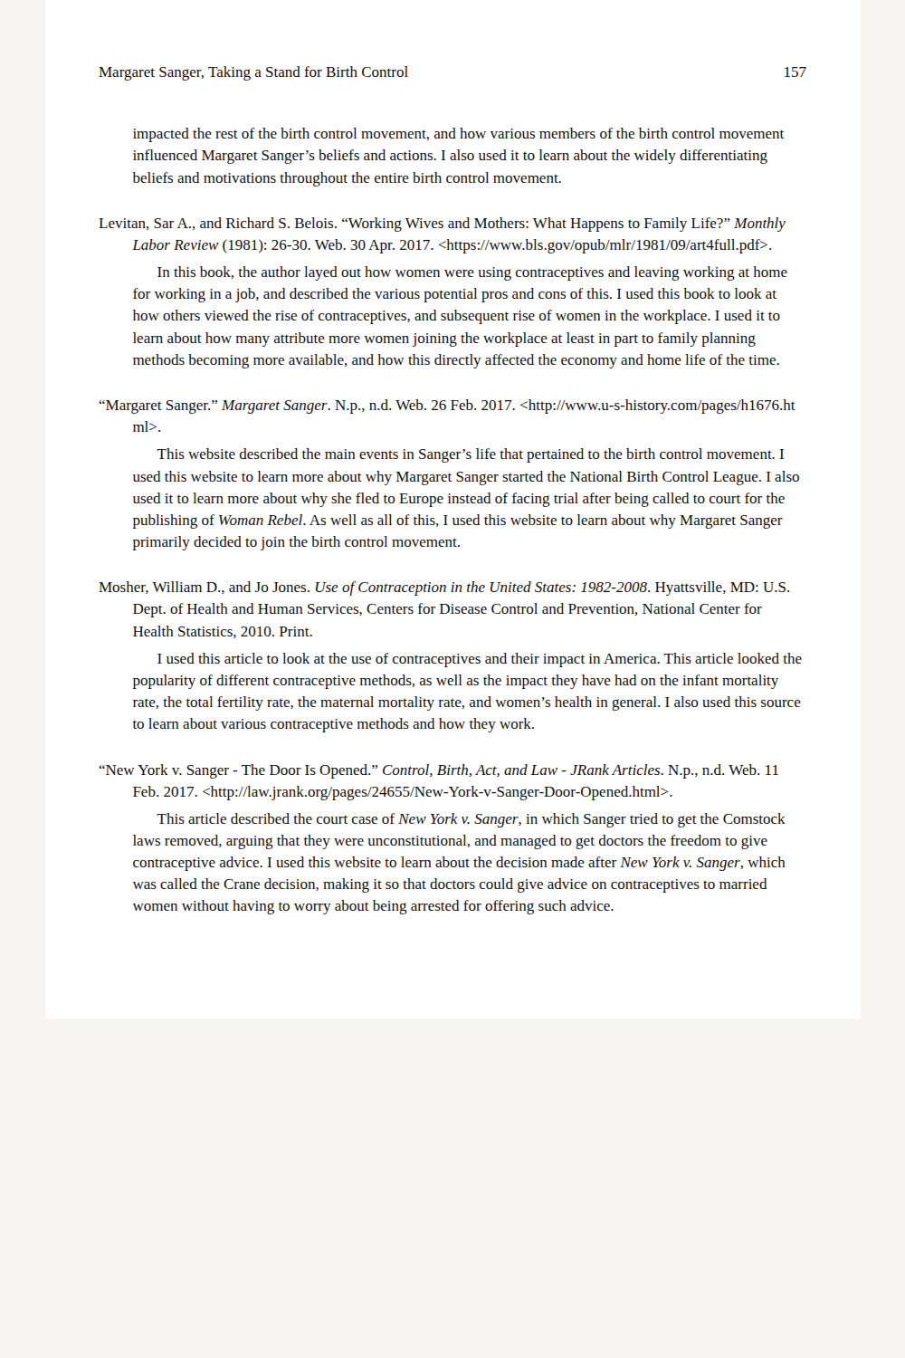Margaret Sanger, Taking a Stand for Birth Control 157
impacted the rest of the birth control movement, and how various members of the birth control movement influenced Margaret Sanger’s beliefs and actions. I also used it to learn about the widely differentiating beliefs and motivations throughout the entire birth control movement.
Levitan, Sar A., and Richard S. Belois. “Working Wives and Mothers: What Happens to Family Life?” Monthly Labor Review (1981): 26-30. Web. 30 Apr. 2017. <https://www.bls.gov/opub/mlr/1981/09/art4full.pdf>.
In this book, the author layed out how women were using contraceptives and leaving working at home for working in a job, and described the various potential pros and cons of this. I used this book to look at how others viewed the rise of contraceptives, and subsequent rise of women in the workplace. I used it to learn about how many attribute more women joining the workplace at least in part to family planning methods becoming more available, and how this directly affected the economy and home life of the time.
“Margaret Sanger.” Margaret Sanger. N.p., n.d. Web. 26 Feb. 2017. <http://www.u-s-history.com/pages/h1676.html>.
This website described the main events in Sanger’s life that pertained to the birth control movement. I used this website to learn more about why Margaret Sanger started the National Birth Control League. I also used it to learn more about why she fled to Europe instead of facing trial after being called to court for the publishing of Woman Rebel. As well as all of this, I used this website to learn about why Margaret Sanger primarily decided to join the birth control movement.
Mosher, William D., and Jo Jones. Use of Contraception in the United States: 1982-2008. Hyattsville, MD: U.S. Dept. of Health and Human Services, Centers for Disease Control and Prevention, National Center for Health Statistics, 2010. Print.
I used this article to look at the use of contraceptives and their impact in America. This article looked the popularity of different contraceptive methods, as well as the impact they have had on the infant mortality rate, the total fertility rate, the maternal mortality rate, and women’s health in general. I also used this source to learn about various contraceptive methods and how they work.
“New York v. Sanger - The Door Is Opened.” Control, Birth, Act, and Law - JRank Articles. N.p., n.d. Web. 11 Feb. 2017. <http://law.jrank.org/pages/24655/New-York-v-Sanger-Door-Opened.html>.
This article described the court case of New York v. Sanger, in which Sanger tried to get the Comstock laws removed, arguing that they were unconstitutional, and managed to get doctors the freedom to give contraceptive advice. I used this website to learn about the decision made after New York v. Sanger, which was called the Crane decision, making it so that doctors could give advice on contraceptives to married women without having to worry about being arrested for offering such advice.